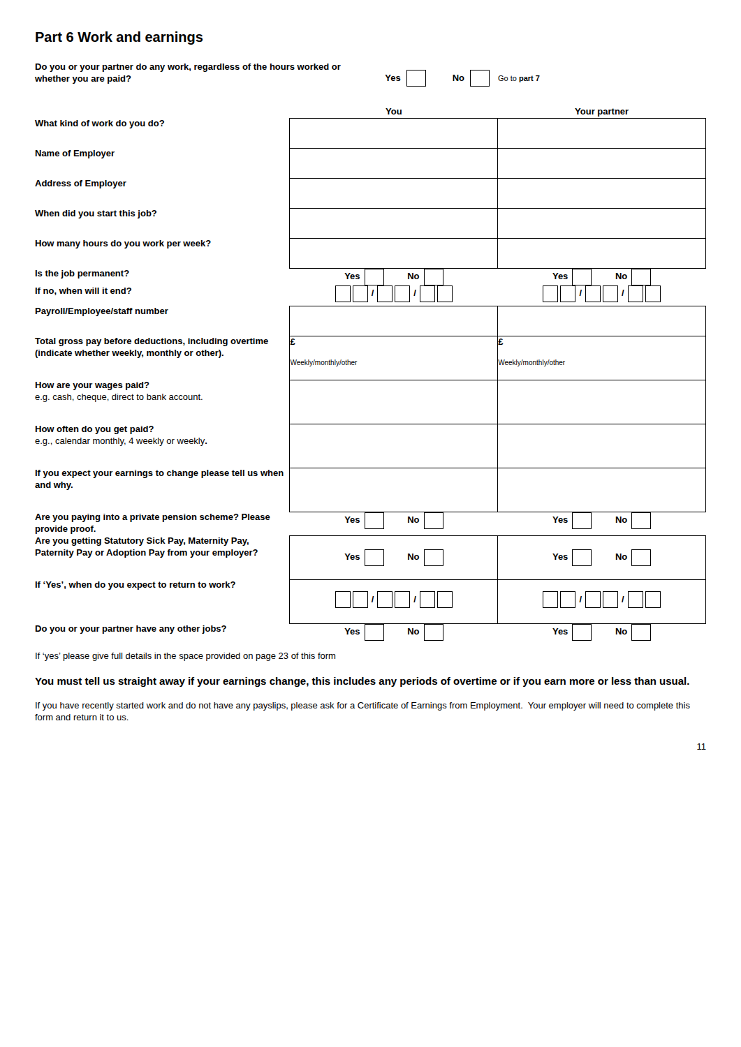Part 6 Work and earnings
Do you or your partner do any work, regardless of the hours worked or whether you are paid?
Yes No Go to part 7
| | You | Your partner |
| What kind of work do you do? | | |
| Name of Employer | | |
| Address of Employer | | |
| When did you start this job? | | |
| How many hours do you work per week? | | |
| Is the job permanent? | Yes No | Yes No |
| If no, when will it end? | / / | / / |
| Payroll/Employee/staff number | | |
| Total gross pay before deductions, including overtime (indicate whether weekly, monthly or other). | £ Weekly/monthly/other | £ Weekly/monthly/other |
| How are your wages paid? e.g. cash, cheque, direct to bank account. | | |
| How often do you get paid? e.g., calendar monthly, 4 weekly or weekly . | | |
| If you expect your earnings to change please tell us when and why. | | |
| Are you paying into a private pension scheme? Please provide proof. | Yes No | Yes No |
| Are you getting Statutory Sick Pay, Maternity Pay, Paternity Pay or Adoption Pay from your employer? | Yes No | Yes No |
| If ‘Yes’, when do you expect to return to work? | / / | / / |
| Do you or your partner have any other jobs? | Yes No | Yes No |
If ‘yes’ please give full details in the space provided on page 23 of this form
You must tell us straight away if your earnings change, this includes any periods of overtime or if you earn more or less than usual.
If you have recently started work and do not have any payslips, please ask for a Certificate of Earnings from Employment. Your employer will need to complete this form and return it to us.
11